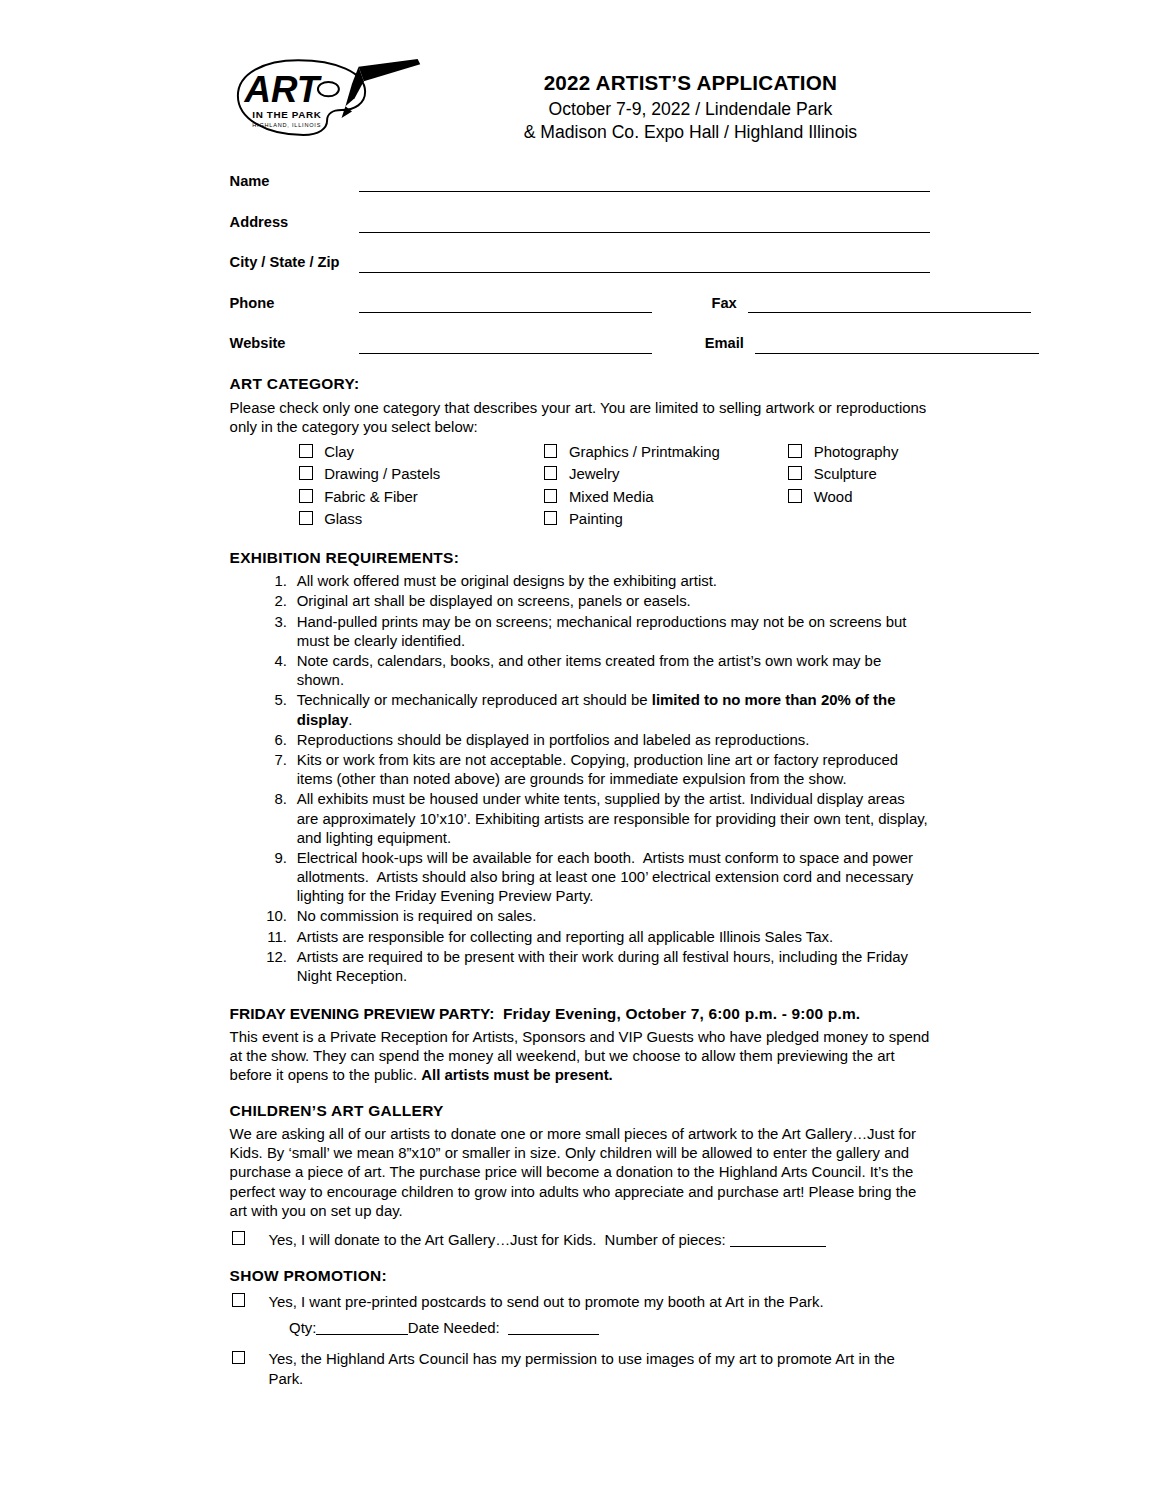ART IN THE PARK HIGHLAND, ILLINOIS
2022 ARTIST’S APPLICATION
October 7-9, 2022 / Lindendale Park
& Madison Co. Expo Hall / Highland Illinois
Name
Address
City / State / Zip
Phone
Fax
Website
Email
ART CATEGORY:
Please check only one category that describes your art. You are limited to selling artwork or reproductions only in the category you select below:
Clay
Graphics / Printmaking
Photography
Drawing / Pastels
Jewelry
Sculpture
Fabric & Fiber
Mixed Media
Wood
Glass
Painting
EXHIBITION REQUIREMENTS:
All work offered must be original designs by the exhibiting artist.
Original art shall be displayed on screens, panels or easels.
Hand-pulled prints may be on screens; mechanical reproductions may not be on screens but must be clearly identified.
Note cards, calendars, books, and other items created from the artist’s own work may be shown.
Technically or mechanically reproduced art should be limited to no more than 20% of the display.
Reproductions should be displayed in portfolios and labeled as reproductions.
Kits or work from kits are not acceptable. Copying, production line art or factory reproduced items (other than noted above) are grounds for immediate expulsion from the show.
All exhibits must be housed under white tents, supplied by the artist. Individual display areas are approximately 10’x10’. Exhibiting artists are responsible for providing their own tent, display, and lighting equipment.
Electrical hook-ups will be available for each booth. Artists must conform to space and power allotments. Artists should also bring at least one 100’ electrical extension cord and necessary lighting for the Friday Evening Preview Party.
No commission is required on sales.
Artists are responsible for collecting and reporting all applicable Illinois Sales Tax.
Artists are required to be present with their work during all festival hours, including the Friday Night Reception.
FRIDAY EVENING PREVIEW PARTY: Friday Evening, October 7, 6:00 p.m. - 9:00 p.m.
This event is a Private Reception for Artists, Sponsors and VIP Guests who have pledged money to spend at the show. They can spend the money all weekend, but we choose to allow them previewing the art before it opens to the public. All artists must be present.
CHILDREN’S ART GALLERY
We are asking all of our artists to donate one or more small pieces of artwork to the Art Gallery…Just for Kids. By ‘small’ we mean 8”x10” or smaller in size. Only children will be allowed to enter the gallery and purchase a piece of art. The purchase price will become a donation to the Highland Arts Council. It’s the perfect way to encourage children to grow into adults who appreciate and purchase art! Please bring the art with you on set up day.
Yes, I will donate to the Art Gallery…Just for Kids. Number of pieces:
SHOW PROMOTION:
Yes, I want pre-printed postcards to send out to promote my booth at Art in the Park.
Qty: Date Needed:
Yes, the Highland Arts Council has my permission to use images of my art to promote Art in the Park.